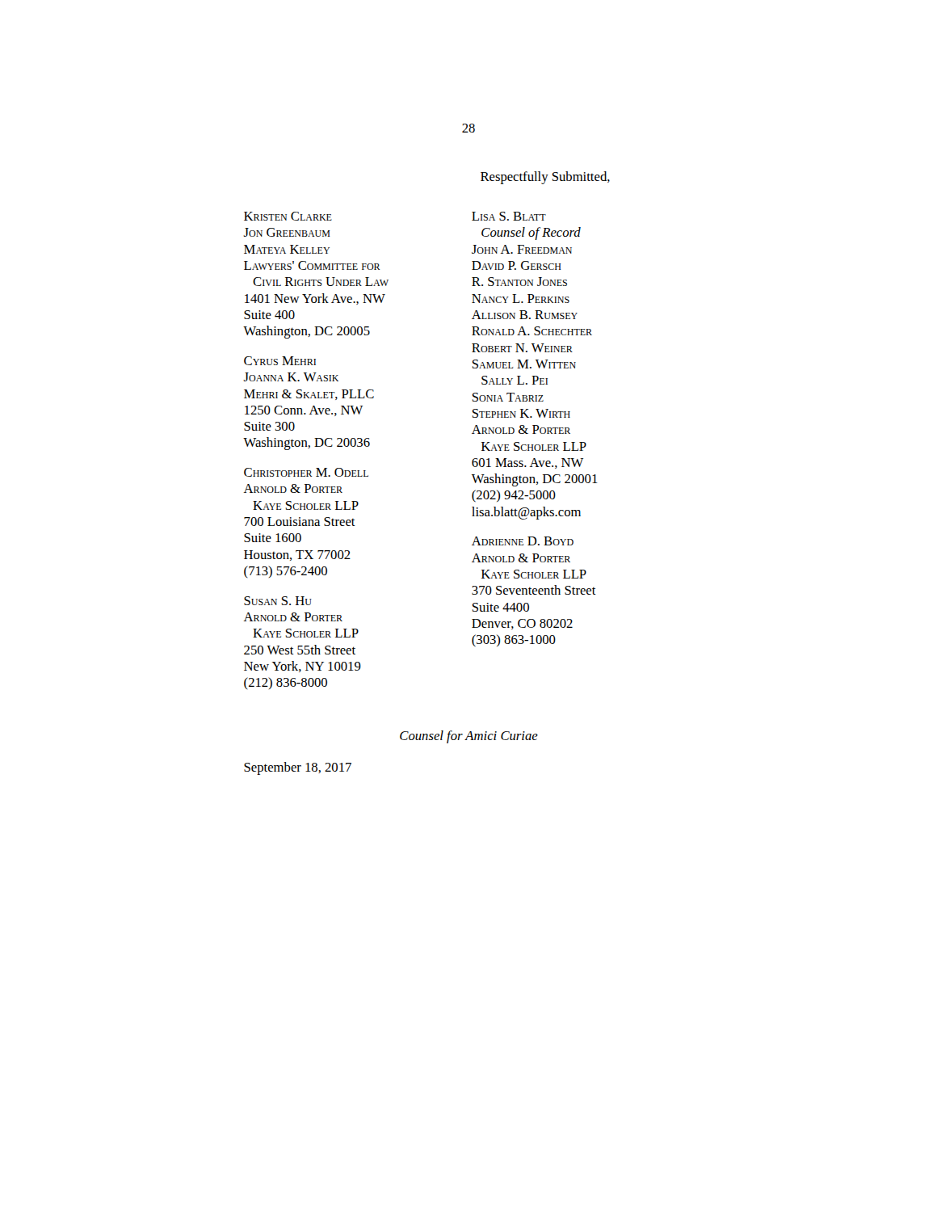28
Respectfully Submitted,
Kristen Clarke
Jon Greenbaum
Mateya Kelley
Lawyers' Committee for
Civil Rights Under Law
1401 New York Ave., NW
Suite 400
Washington, DC 20005
Cyrus Mehri
Joanna K. Wasik
Mehri & Skalet, PLLC
1250 Conn. Ave., NW
Suite 300
Washington, DC 20036
Christopher M. Odell
Arnold & Porter
Kaye Scholer LLP
700 Louisiana Street
Suite 1600
Houston, TX 77002
(713) 576-2400
Susan S. Hu
Arnold & Porter
Kaye Scholer LLP
250 West 55th Street
New York, NY 10019
(212) 836-8000
Lisa S. Blatt
Counsel of Record
John A. Freedman
David P. Gersch
R. Stanton Jones
Nancy L. Perkins
Allison B. Rumsey
Ronald A. Schechter
Robert N. Weiner
Samuel M. Witten
Sally L. Pei
Sonia Tabriz
Stephen K. Wirth
Arnold & Porter
Kaye Scholer LLP
601 Mass. Ave., NW
Washington, DC 20001
(202) 942-5000
lisa.blatt@apks.com
Adrienne D. Boyd
Arnold & Porter
Kaye Scholer LLP
370 Seventeenth Street
Suite 4400
Denver, CO 80202
(303) 863-1000
Counsel for Amici Curiae
September 18, 2017